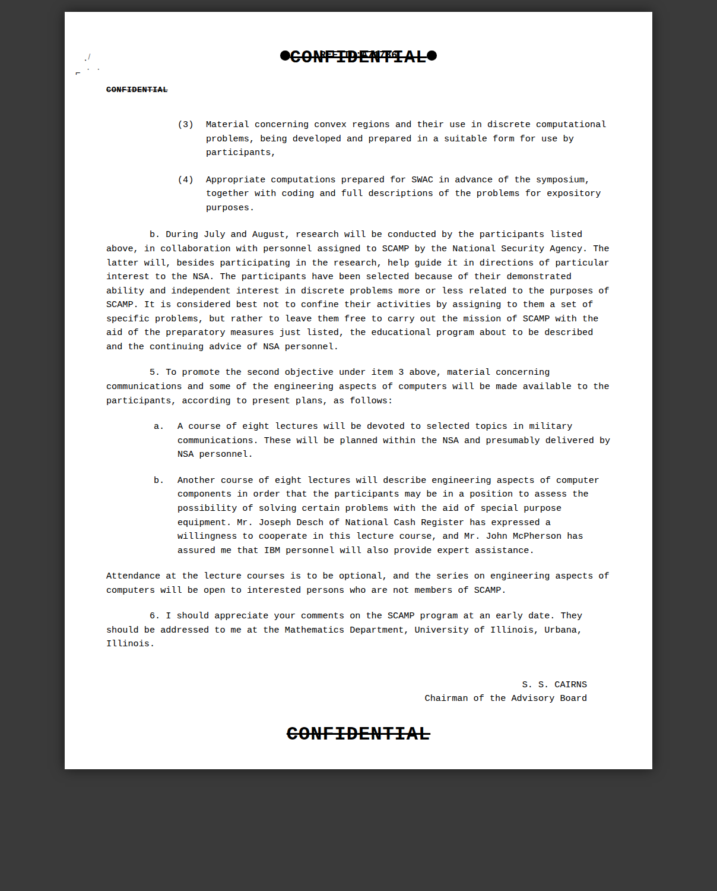.⁄
⌐ ˙ ˙
CONFIDENTIAL REF ID:A71786
CONFIDENTIAL
(3)
Material concerning convex regions and their use in discrete computational problems, being developed and prepared in a suitable form for use by participants,
(4)
Appropriate computations prepared for SWAC in advance of the symposium, together with coding and full descriptions of the problems for expository purposes.
b. During July and August, research will be conducted by the participants listed above, in collaboration with personnel assigned to SCAMP by the National Security Agency. The latter will, besides participating in the research, help guide it in directions of particular interest to the NSA. The participants have been selected because of their demonstrated ability and independent interest in discrete problems more or less related to the purposes of SCAMP. It is considered best not to confine their activities by assigning to them a set of specific problems, but rather to leave them free to carry out the mission of SCAMP with the aid of the preparatory measures just listed, the educational program about to be described and the continuing advice of NSA personnel.
5. To promote the second objective under item 3 above, material concerning communications and some of the engineering aspects of computers will be made available to the participants, according to present plans, as follows:
a.
A course of eight lectures will be devoted to selected topics in military communications. These will be planned within the NSA and presumably delivered by NSA personnel.
b.
Another course of eight lectures will describe engineering aspects of computer components in order that the participants may be in a position to assess the possibility of solving certain problems with the aid of special purpose equipment. Mr. Joseph Desch of National Cash Register has expressed a willingness to cooperate in this lecture course, and Mr. John McPherson has assured me that IBM personnel will also provide expert assistance.
Attendance at the lecture courses is to be optional, and the series on engineering aspects of computers will be open to interested persons who are not members of SCAMP.
6. I should appreciate your comments on the SCAMP program at an early date. They should be addressed to me at the Mathematics Department, University of Illinois, Urbana, Illinois.
S. S. CAIRNS
Chairman of the Advisory Board
CONFIDENTIAL